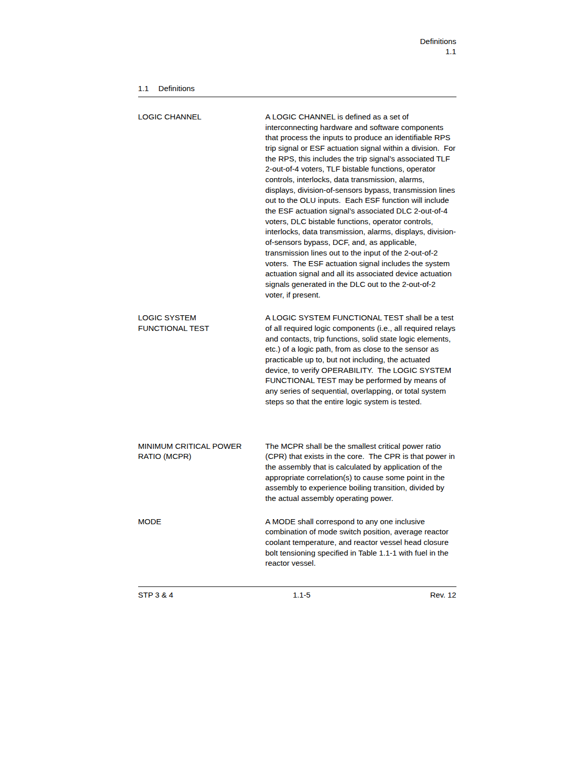Definitions
1.1
1.1 Definitions
| LOGIC CHANNEL | A LOGIC CHANNEL is defined as a set of interconnecting hardware and software components that process the inputs to produce an identifiable RPS trip signal or ESF actuation signal within a division. For the RPS, this includes the trip signal’s associated TLF 2-out-of-4 voters, TLF bistable functions, operator controls, interlocks, data transmission, alarms, displays, division-of-sensors bypass, transmission lines out to the OLU inputs. Each ESF function will include the ESF actuation signal’s associated DLC 2-out-of-4 voters, DLC bistable functions, operator controls, interlocks, data transmission, alarms, displays, division-of-sensors bypass, DCF, and, as applicable, transmission lines out to the input of the 2-out-of-2 voters. The ESF actuation signal includes the system actuation signal and all its associated device actuation signals generated in the DLC out to the 2-out-of-2 voter, if present. |
| LOGIC SYSTEM FUNCTIONAL TEST | A LOGIC SYSTEM FUNCTIONAL TEST shall be a test of all required logic components (i.e., all required relays and contacts, trip functions, solid state logic elements, etc.) of a logic path, from as close to the sensor as practicable up to, but not including, the actuated device, to verify OPERABILITY. The LOGIC SYSTEM FUNCTIONAL TEST may be performed by means of any series of sequential, overlapping, or total system steps so that the entire logic system is tested. |
| MINIMUM CRITICAL POWER RATIO (MCPR) | The MCPR shall be the smallest critical power ratio (CPR) that exists in the core. The CPR is that power in the assembly that is calculated by application of the appropriate correlation(s) to cause some point in the assembly to experience boiling transition, divided by the actual assembly operating power. |
| MODE | A MODE shall correspond to any one inclusive combination of mode switch position, average reactor coolant temperature, and reactor vessel head closure bolt tensioning specified in Table 1.1-1 with fuel in the reactor vessel. |
STP 3 & 4
1.1-5
Rev. 12